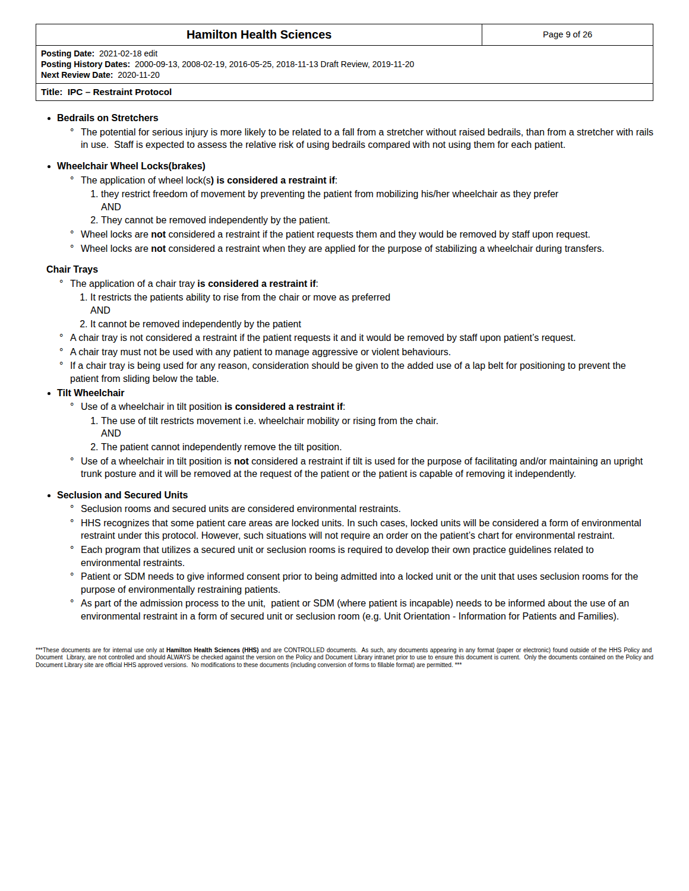| Hamilton Health Sciences | Page 9 of 26 |
| Posting Date: 2021-02-18 edit Posting History Dates: 2000-09-13, 2008-02-19, 2016-05-25, 2018-11-13 Draft Review, 2019-11-20 Next Review Date: 2020-11-20 |
| Title: IPC – Restraint Protocol |
Bedrails on Stretchers
The potential for serious injury is more likely to be related to a fall from a stretcher without raised bedrails, than from a stretcher with rails in use. Staff is expected to assess the relative risk of using bedrails compared with not using them for each patient.
Wheelchair Wheel Locks(brakes)
The application of wheel lock(s) is considered a restraint if:
they restrict freedom of movement by preventing the patient from mobilizing his/her wheelchair as they prefer
AND
They cannot be removed independently by the patient.
Wheel locks are not considered a restraint if the patient requests them and they would be removed by staff upon request.
Wheel locks are not considered a restraint when they are applied for the purpose of stabilizing a wheelchair during transfers.
Chair Trays
The application of a chair tray is considered a restraint if:
It restricts the patients ability to rise from the chair or move as preferred
AND
It cannot be removed independently by the patient
A chair tray is not considered a restraint if the patient requests it and it would be removed by staff upon patient’s request.
A chair tray must not be used with any patient to manage aggressive or violent behaviours.
If a chair tray is being used for any reason, consideration should be given to the added use of a lap belt for positioning to prevent the patient from sliding below the table.
Tilt Wheelchair
Use of a wheelchair in tilt position is considered a restraint if:
The use of tilt restricts movement i.e. wheelchair mobility or rising from the chair.
AND
The patient cannot independently remove the tilt position.
Use of a wheelchair in tilt position is not considered a restraint if tilt is used for the purpose of facilitating and/or maintaining an upright trunk posture and it will be removed at the request of the patient or the patient is capable of removing it independently.
Seclusion and Secured Units
Seclusion rooms and secured units are considered environmental restraints.
HHS recognizes that some patient care areas are locked units. In such cases, locked units will be considered a form of environmental restraint under this protocol. However, such situations will not require an order on the patient’s chart for environmental restraint.
Each program that utilizes a secured unit or seclusion rooms is required to develop their own practice guidelines related to environmental restraints.
Patient or SDM needs to give informed consent prior to being admitted into a locked unit or the unit that uses seclusion rooms for the purpose of environmentally restraining patients.
As part of the admission process to the unit, patient or SDM (where patient is incapable) needs to be informed about the use of an environmental restraint in a form of secured unit or seclusion room (e.g. Unit Orientation - Information for Patients and Families).
***These documents are for internal use only at Hamilton Health Sciences (HHS) and are CONTROLLED documents. As such, any documents appearing in any format (paper or electronic) found outside of the HHS Policy and Document Library, are not controlled and should ALWAYS be checked against the version on the Policy and Document Library intranet prior to use to ensure this document is current. Only the documents contained on the Policy and Document Library site are official HHS approved versions. No modifications to these documents (including conversion of forms to fillable format) are permitted. ***